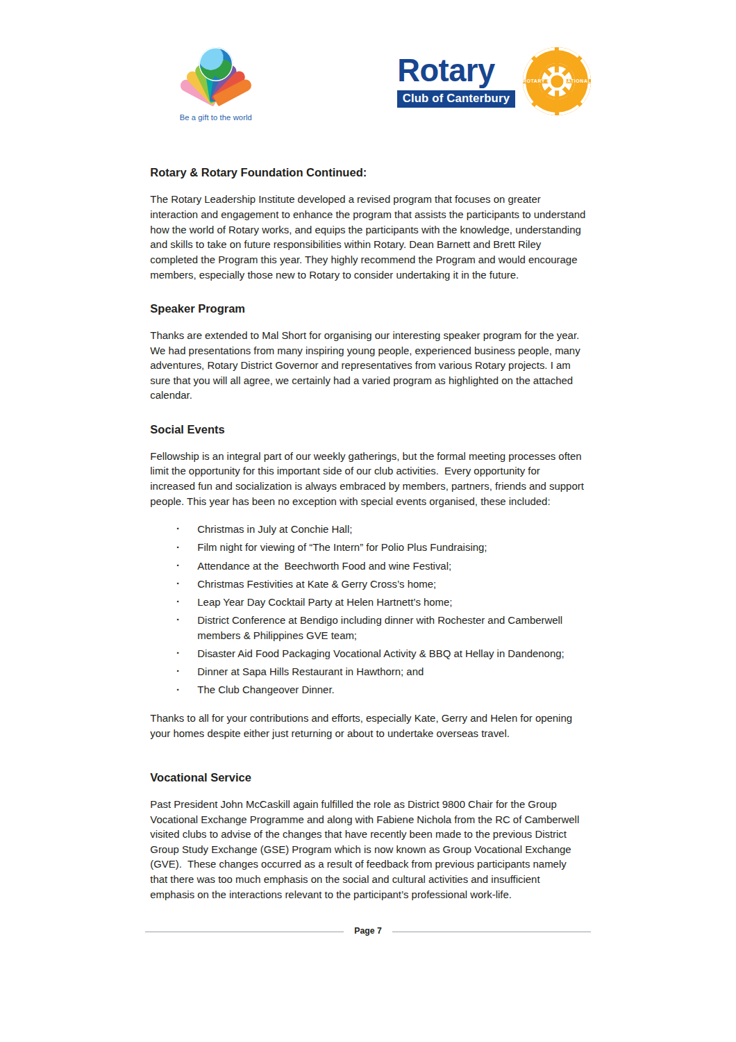Be a gift to the world
Rotary Club of Canterbury
ROTARY INTERNATIONAL
Rotary & Rotary Foundation Continued:
The Rotary Leadership Institute developed a revised program that focuses on greater interaction and engagement to enhance the program that assists the participants to understand how the world of Rotary works, and equips the participants with the knowledge, understanding and skills to take on future responsibilities within Rotary. Dean Barnett and Brett Riley completed the Program this year. They highly recommend the Program and would encourage members, especially those new to Rotary to consider undertaking it in the future.
Speaker Program
Thanks are extended to Mal Short for organising our interesting speaker program for the year. We had presentations from many inspiring young people, experienced business people, many adventures, Rotary District Governor and representatives from various Rotary projects. I am sure that you will all agree, we certainly had a varied program as highlighted on the attached calendar.
Social Events
Fellowship is an integral part of our weekly gatherings, but the formal meeting processes often limit the opportunity for this important side of our club activities. Every opportunity for increased fun and socialization is always embraced by members, partners, friends and support people. This year has been no exception with special events organised, these included:
Christmas in July at Conchie Hall;
Film night for viewing of “The Intern” for Polio Plus Fundraising;
Attendance at the Beechworth Food and wine Festival;
Christmas Festivities at Kate & Gerry Cross’s home;
Leap Year Day Cocktail Party at Helen Hartnett’s home;
District Conference at Bendigo including dinner with Rochester and Camberwell members & Philippines GVE team;
Disaster Aid Food Packaging Vocational Activity & BBQ at Hellay in Dandenong;
Dinner at Sapa Hills Restaurant in Hawthorn; and
The Club Changeover Dinner.
Thanks to all for your contributions and efforts, especially Kate, Gerry and Helen for opening your homes despite either just returning or about to undertake overseas travel.
Vocational Service
Past President John McCaskill again fulfilled the role as District 9800 Chair for the Group Vocational Exchange Programme and along with Fabiene Nichola from the RC of Camberwell visited clubs to advise of the changes that have recently been made to the previous District Group Study Exchange (GSE) Program which is now known as Group Vocational Exchange (GVE). These changes occurred as a result of feedback from previous participants namely that there was too much emphasis on the social and cultural activities and insufficient emphasis on the interactions relevant to the participant’s professional work-life.
Page 7